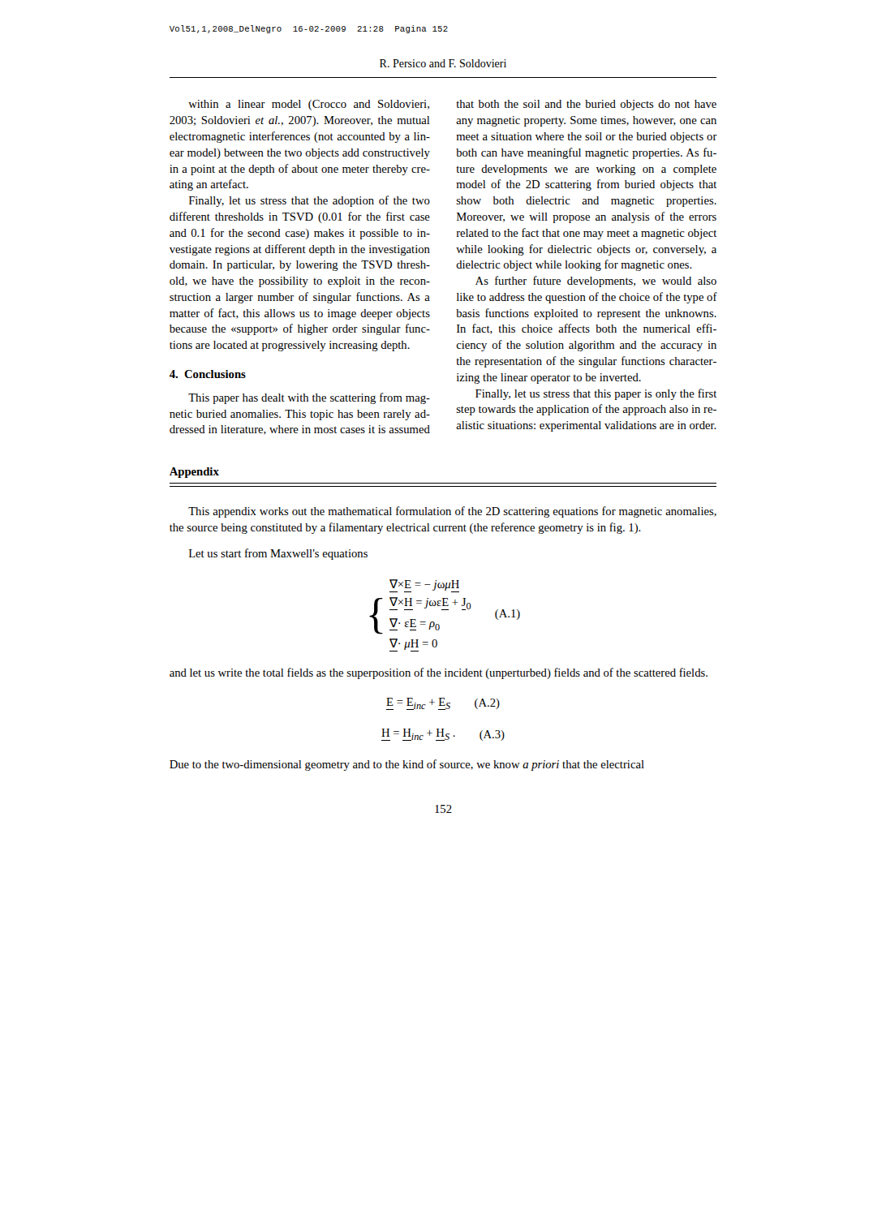Vol51,1,2008_DelNegro 16-02-2009 21:28 Pagina 152
R. Persico and F. Soldovieri
within a linear model (Crocco and Soldovieri, 2003; Soldovieri et al., 2007). Moreover, the mutual electromagnetic interferences (not accounted by a linear model) between the two objects add constructively in a point at the depth of about one meter thereby creating an artefact.
Finally, let us stress that the adoption of the two different thresholds in TSVD (0.01 for the first case and 0.1 for the second case) makes it possible to investigate regions at different depth in the investigation domain. In particular, by lowering the TSVD threshold, we have the possibility to exploit in the reconstruction a larger number of singular functions. As a matter of fact, this allows us to image deeper objects because the «support» of higher order singular functions are located at progressively increasing depth.
4. Conclusions
This paper has dealt with the scattering from magnetic buried anomalies. This topic has been rarely addressed in literature, where in most cases it is assumed that both the soil and the buried objects do not have any magnetic property. Some times, however, one can meet a situation where the soil or the buried objects or both can have meaningful magnetic properties. As future developments we are working on a complete model of the 2D scattering from buried objects that show both dielectric and magnetic properties. Moreover, we will propose an analysis of the errors related to the fact that one may meet a magnetic object while looking for dielectric objects or, conversely, a dielectric object while looking for magnetic ones.
As further future developments, we would also like to address the question of the choice of the type of basis functions exploited to represent the unknowns. In fact, this choice affects both the numerical efficiency of the solution algorithm and the accuracy in the representation of the singular functions characterizing the linear operator to be inverted.
Finally, let us stress that this paper is only the first step towards the application of the approach also in realistic situations: experimental validations are in order.
Appendix
This appendix works out the mathematical formulation of the 2D scattering equations for magnetic anomalies, the source being constituted by a filamentary electrical current (the reference geometry is in fig. 1).
Let us start from Maxwell's equations
{
∇×E = − jωμH
∇×H = jωεE + J0
∇· εE = ρ0
∇· μH = 0
(A.1)
and let us write the total fields as the superposition of the incident (unperturbed) fields and of the scattered fields.
E = Einc + ES
(A.2)
H = Hinc + HS .
(A.3)
Due to the two-dimensional geometry and to the kind of source, we know a priori that the electrical
152